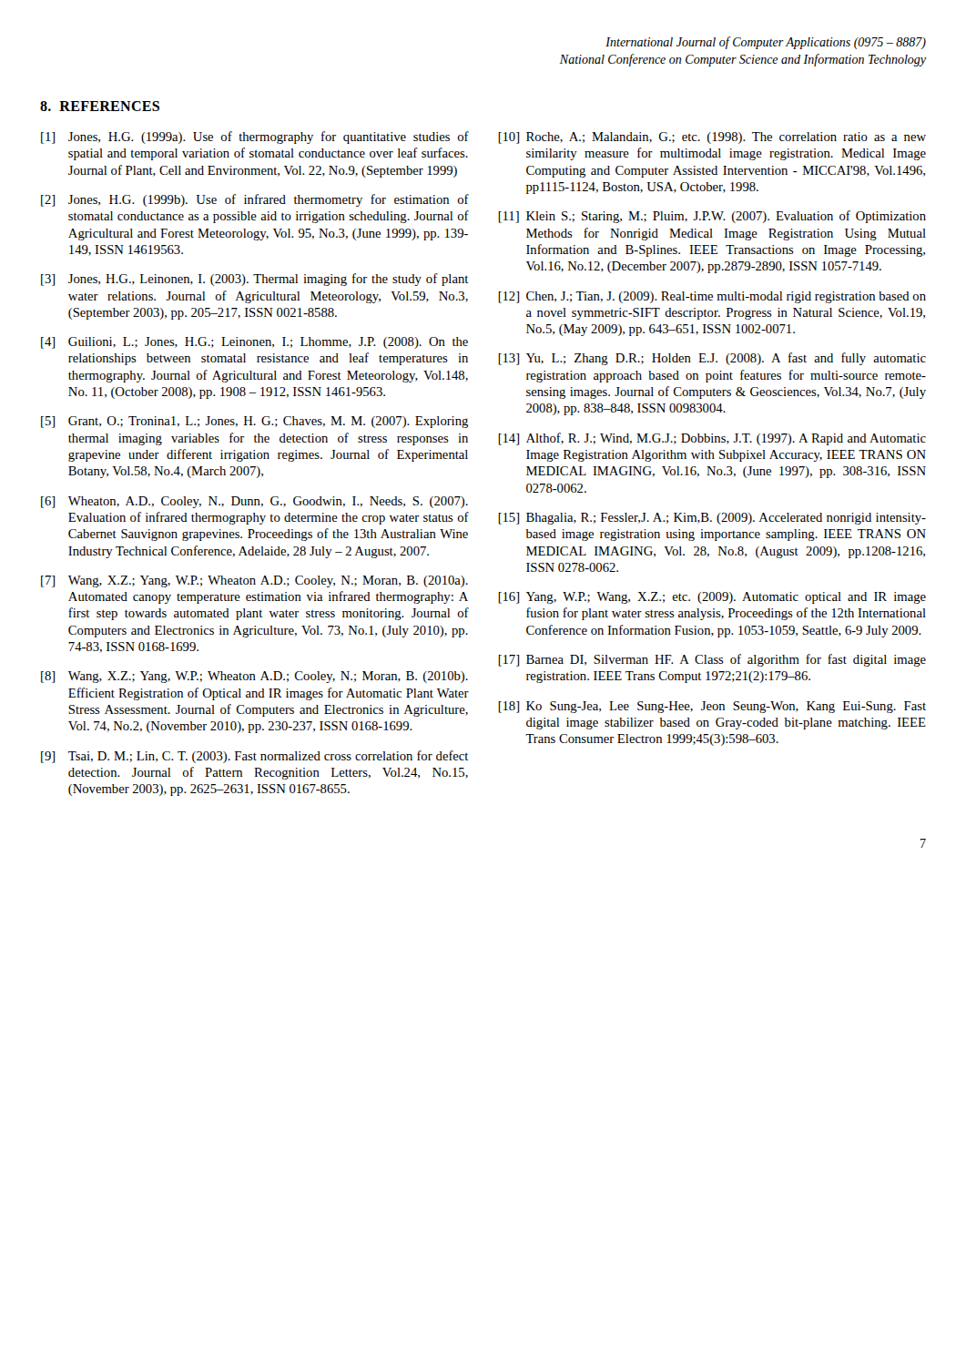International Journal of Computer Applications (0975 – 8887)
National Conference on Computer Science and Information Technology
8. REFERENCES
Jones, H.G. (1999a). Use of thermography for quantitative studies of spatial and temporal variation of stomatal conductance over leaf surfaces. Journal of Plant, Cell and Environment, Vol. 22, No.9, (September 1999)
Jones, H.G. (1999b). Use of infrared thermometry for estimation of stomatal conductance as a possible aid to irrigation scheduling. Journal of Agricultural and Forest Meteorology, Vol. 95, No.3, (June 1999), pp. 139-149, ISSN 14619563.
Jones, H.G., Leinonen, I. (2003). Thermal imaging for the study of plant water relations. Journal of Agricultural Meteorology, Vol.59, No.3, (September 2003), pp. 205–217, ISSN 0021-8588.
Guilioni, L.; Jones, H.G.; Leinonen, I.; Lhomme, J.P. (2008). On the relationships between stomatal resistance and leaf temperatures in thermography. Journal of Agricultural and Forest Meteorology, Vol.148, No. 11, (October 2008), pp. 1908 – 1912, ISSN 1461-9563.
Grant, O.; Tronina1, L.; Jones, H. G.; Chaves, M. M. (2007). Exploring thermal imaging variables for the detection of stress responses in grapevine under different irrigation regimes. Journal of Experimental Botany, Vol.58, No.4, (March 2007),
Wheaton, A.D., Cooley, N., Dunn, G., Goodwin, I., Needs, S. (2007). Evaluation of infrared thermography to determine the crop water status of Cabernet Sauvignon grapevines. Proceedings of the 13th Australian Wine Industry Technical Conference, Adelaide, 28 July – 2 August, 2007.
Wang, X.Z.; Yang, W.P.; Wheaton A.D.; Cooley, N.; Moran, B. (2010a). Automated canopy temperature estimation via infrared thermography: A first step towards automated plant water stress monitoring. Journal of Computers and Electronics in Agriculture, Vol. 73, No.1, (July 2010), pp. 74-83, ISSN 0168-1699.
Wang, X.Z.; Yang, W.P.; Wheaton A.D.; Cooley, N.; Moran, B. (2010b). Efficient Registration of Optical and IR images for Automatic Plant Water Stress Assessment. Journal of Computers and Electronics in Agriculture, Vol. 74, No.2, (November 2010), pp. 230-237, ISSN 0168-1699.
Tsai, D. M.; Lin, C. T. (2003). Fast normalized cross correlation for defect detection. Journal of Pattern Recognition Letters, Vol.24, No.15, (November 2003), pp. 2625–2631, ISSN 0167-8655.
Roche, A.; Malandain, G.; etc. (1998). The correlation ratio as a new similarity measure for multimodal image registration. Medical Image Computing and Computer Assisted Intervention - MICCAI'98, Vol.1496, pp1115-1124, Boston, USA, October, 1998.
Klein S.; Staring, M.; Pluim, J.P.W. (2007). Evaluation of Optimization Methods for Nonrigid Medical Image Registration Using Mutual Information and B-Splines. IEEE Transactions on Image Processing, Vol.16, No.12, (December 2007), pp.2879-2890, ISSN 1057-7149.
Chen, J.; Tian, J. (2009). Real-time multi-modal rigid registration based on a novel symmetric-SIFT descriptor. Progress in Natural Science, Vol.19, No.5, (May 2009), pp. 643–651, ISSN 1002-0071.
Yu, L.; Zhang D.R.; Holden E.J. (2008). A fast and fully automatic registration approach based on point features for multi-source remote-sensing images. Journal of Computers & Geosciences, Vol.34, No.7, (July 2008), pp. 838–848, ISSN 00983004.
Althof, R. J.; Wind, M.G.J.; Dobbins, J.T. (1997). A Rapid and Automatic Image Registration Algorithm with Subpixel Accuracy, IEEE TRANS ON MEDICAL IMAGING, Vol.16, No.3, (June 1997), pp. 308-316, ISSN 0278-0062.
Bhagalia, R.; Fessler,J. A.; Kim,B. (2009). Accelerated nonrigid intensity-based image registration using importance sampling. IEEE TRANS ON MEDICAL IMAGING, Vol. 28, No.8, (August 2009), pp.1208-1216, ISSN 0278-0062.
Yang, W.P.; Wang, X.Z.; etc. (2009). Automatic optical and IR image fusion for plant water stress analysis, Proceedings of the 12th International Conference on Information Fusion, pp. 1053-1059, Seattle, 6-9 July 2009.
Barnea DI, Silverman HF. A Class of algorithm for fast digital image registration. IEEE Trans Comput 1972;21(2):179–86.
Ko Sung-Jea, Lee Sung-Hee, Jeon Seung-Won, Kang Eui-Sung. Fast digital image stabilizer based on Gray-coded bit-plane matching. IEEE Trans Consumer Electron 1999;45(3):598–603.
7